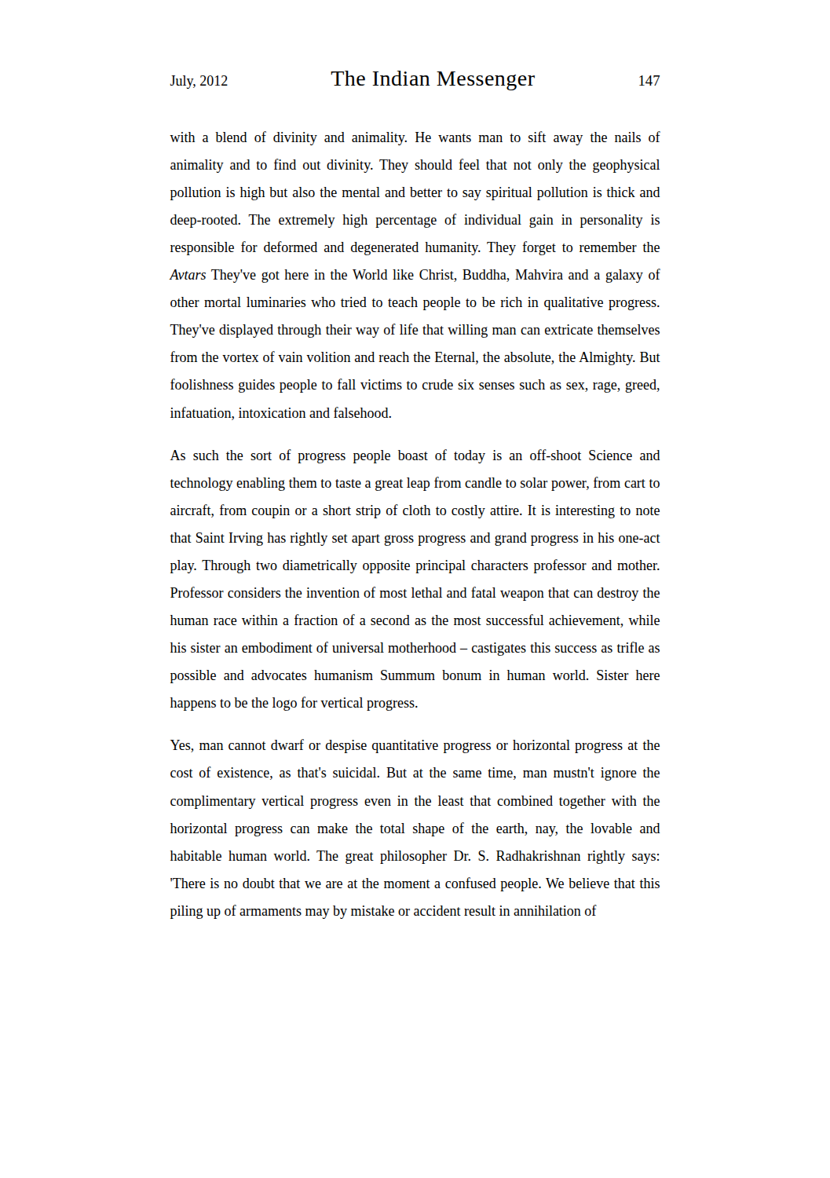July, 2012
The Indian Messenger
147
with a blend of divinity and animality. He wants man to sift away the nails of animality and to find out divinity. They should feel that not only the geophysical pollution is high but also the mental and better to say spiritual pollution is thick and deep-rooted. The extremely high percentage of individual gain in personality is responsible for deformed and degenerated humanity. They forget to remember the Avtars They've got here in the World like Christ, Buddha, Mahvira and a galaxy of other mortal luminaries who tried to teach people to be rich in qualitative progress. They've displayed through their way of life that willing man can extricate themselves from the vortex of vain volition and reach the Eternal, the absolute, the Almighty. But foolishness guides people to fall victims to crude six senses such as sex, rage, greed, infatuation, intoxication and falsehood.
As such the sort of progress people boast of today is an off-shoot Science and technology enabling them to taste a great leap from candle to solar power, from cart to aircraft, from coupin or a short strip of cloth to costly attire. It is interesting to note that Saint Irving has rightly set apart gross progress and grand progress in his one-act play. Through two diametrically opposite principal characters professor and mother. Professor considers the invention of most lethal and fatal weapon that can destroy the human race within a fraction of a second as the most successful achievement, while his sister an embodiment of universal motherhood – castigates this success as trifle as possible and advocates humanism Summum bonum in human world. Sister here happens to be the logo for vertical progress.
Yes, man cannot dwarf or despise quantitative progress or horizontal progress at the cost of existence, as that's suicidal. But at the same time, man mustn't ignore the complimentary vertical progress even in the least that combined together with the horizontal progress can make the total shape of the earth, nay, the lovable and habitable human world. The great philosopher Dr. S. Radhakrishnan rightly says: 'There is no doubt that we are at the moment a confused people. We believe that this piling up of armaments may by mistake or accident result in annihilation of